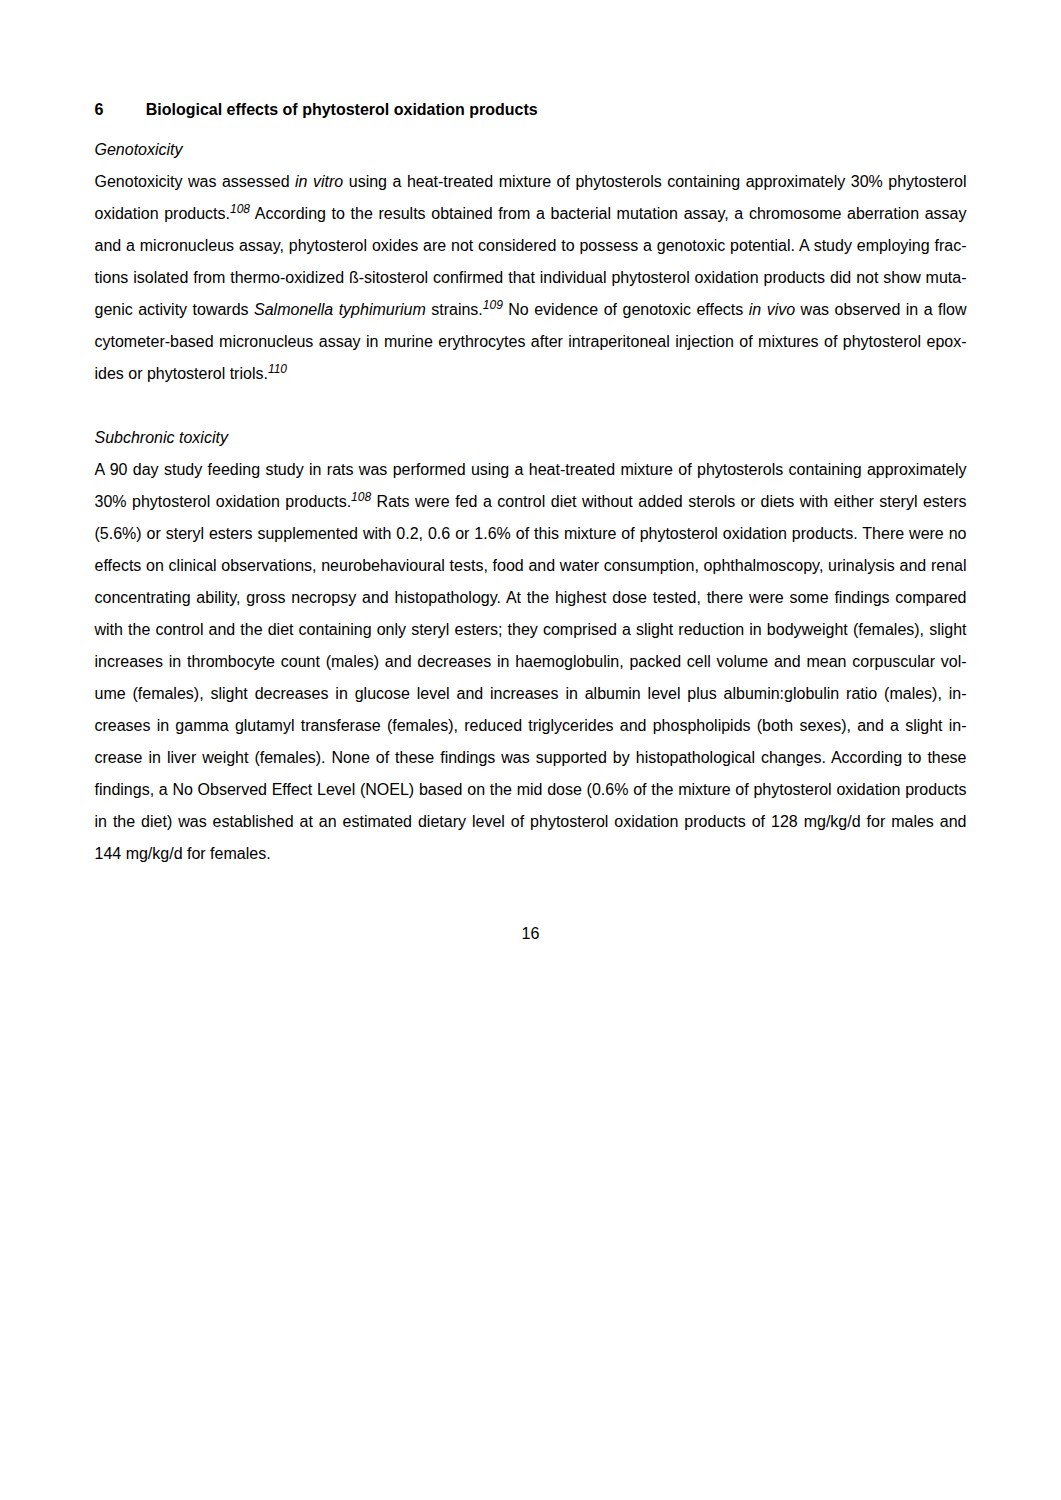6 Biological effects of phytosterol oxidation products
Genotoxicity
Genotoxicity was assessed in vitro using a heat-treated mixture of phytosterols containing approximately 30% phytosterol oxidation products.108 According to the results obtained from a bacterial mutation assay, a chromosome aberration assay and a micronucleus assay, phytosterol oxides are not considered to possess a genotoxic potential. A study employing fractions isolated from thermo-oxidized ß-sitosterol confirmed that individual phytosterol oxidation products did not show mutagenic activity towards Salmonella typhimurium strains.109 No evidence of genotoxic effects in vivo was observed in a flow cytometer-based micronucleus assay in murine erythrocytes after intraperitoneal injection of mixtures of phytosterol epoxides or phytosterol triols.110
Subchronic toxicity
A 90 day study feeding study in rats was performed using a heat-treated mixture of phytosterols containing approximately 30% phytosterol oxidation products.108 Rats were fed a control diet without added sterols or diets with either steryl esters (5.6%) or steryl esters supplemented with 0.2, 0.6 or 1.6% of this mixture of phytosterol oxidation products. There were no effects on clinical observations, neurobehavioural tests, food and water consumption, ophthalmoscopy, urinalysis and renal concentrating ability, gross necropsy and histopathology. At the highest dose tested, there were some findings compared with the control and the diet containing only steryl esters; they comprised a slight reduction in bodyweight (females), slight increases in thrombocyte count (males) and decreases in haemoglobulin, packed cell volume and mean corpuscular volume (females), slight decreases in glucose level and increases in albumin level plus albumin:globulin ratio (males), increases in gamma glutamyl transferase (females), reduced triglycerides and phospholipids (both sexes), and a slight increase in liver weight (females). None of these findings was supported by histopathological changes. According to these findings, a No Observed Effect Level (NOEL) based on the mid dose (0.6% of the mixture of phytosterol oxidation products in the diet) was established at an estimated dietary level of phytosterol oxidation products of 128 mg/kg/d for males and 144 mg/kg/d for females.
16